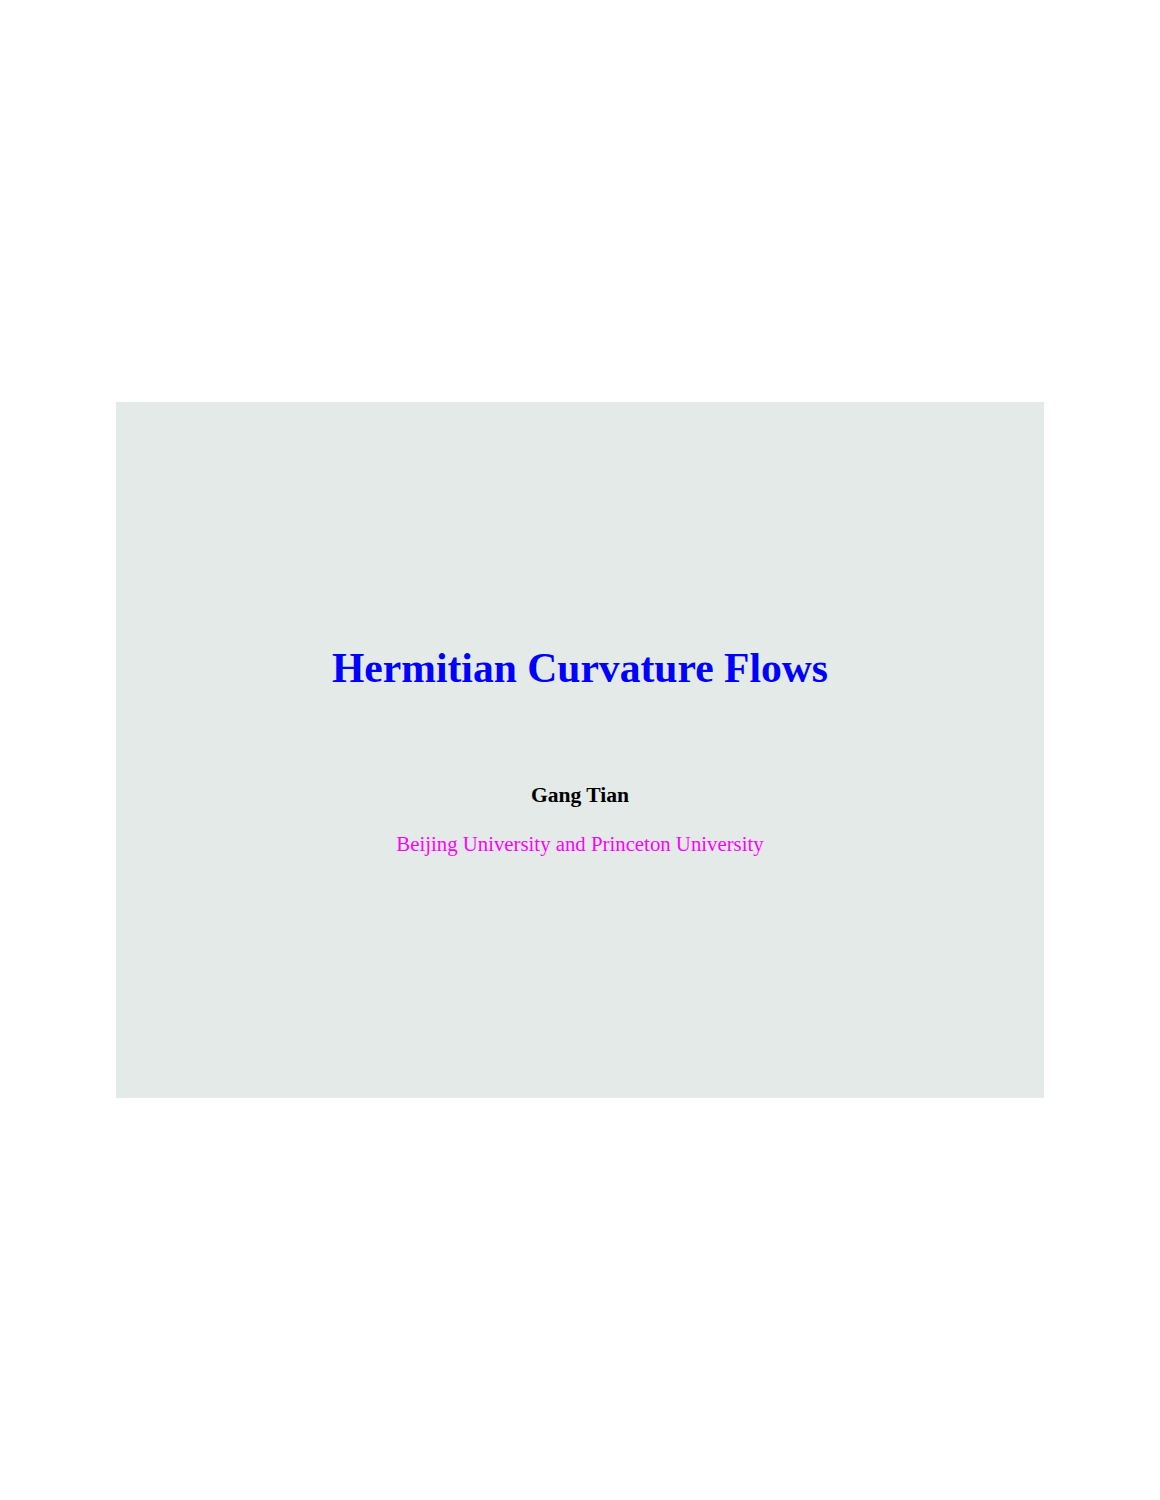Hermitian Curvature Flows
Gang Tian
Beijing University and Princeton University